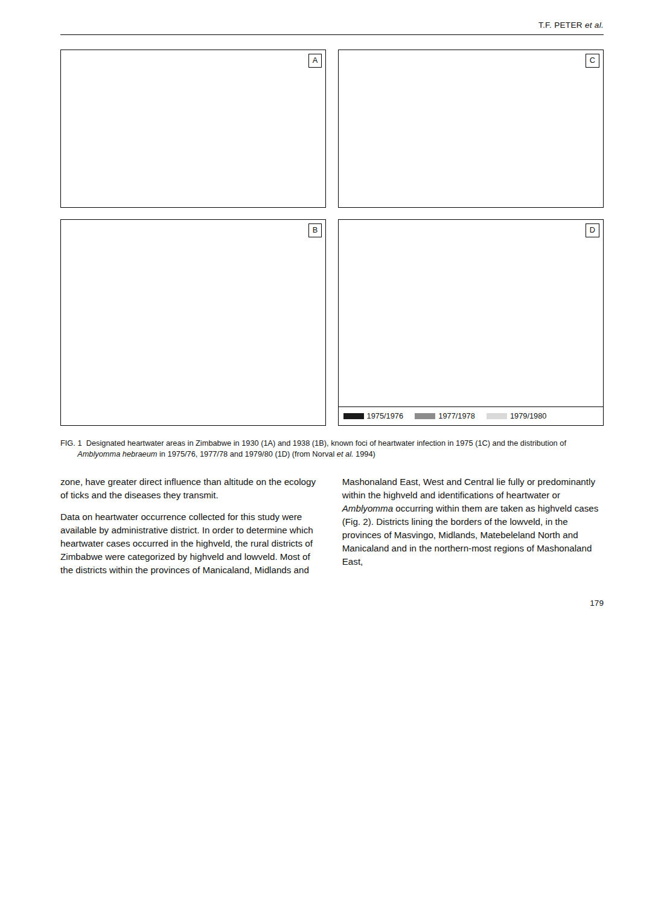T.F. PETER et al.
A
C
B
D
1975/1976 1977/1978 1979/1980
FIG. 1 Designated heartwater areas in Zimbabwe in 1930 (1A) and 1938 (1B), known foci of heartwater infection in 1975 (1C) and the distribution of Amblyomma hebraeum in 1975/76, 1977/78 and 1979/80 (1D) (from Norval et al. 1994)
zone, have greater direct influence than altitude on the ecology of ticks and the diseases they transmit.
Data on heartwater occurrence collected for this study were available by administrative district. In order to determine which heartwater cases occurred in the highveld, the rural districts of Zimbabwe were categorized by highveld and lowveld. Most of the districts within the provinces of Manicaland, Midlands and Mashonaland East, West and Central lie fully or predominantly within the highveld and identifications of heartwater or Amblyomma occurring within them are taken as highveld cases (Fig. 2). Districts lining the borders of the lowveld, in the provinces of Masvingo, Midlands, Matebeleland North and Manicaland and in the northern-most regions of Mashonaland East,
179